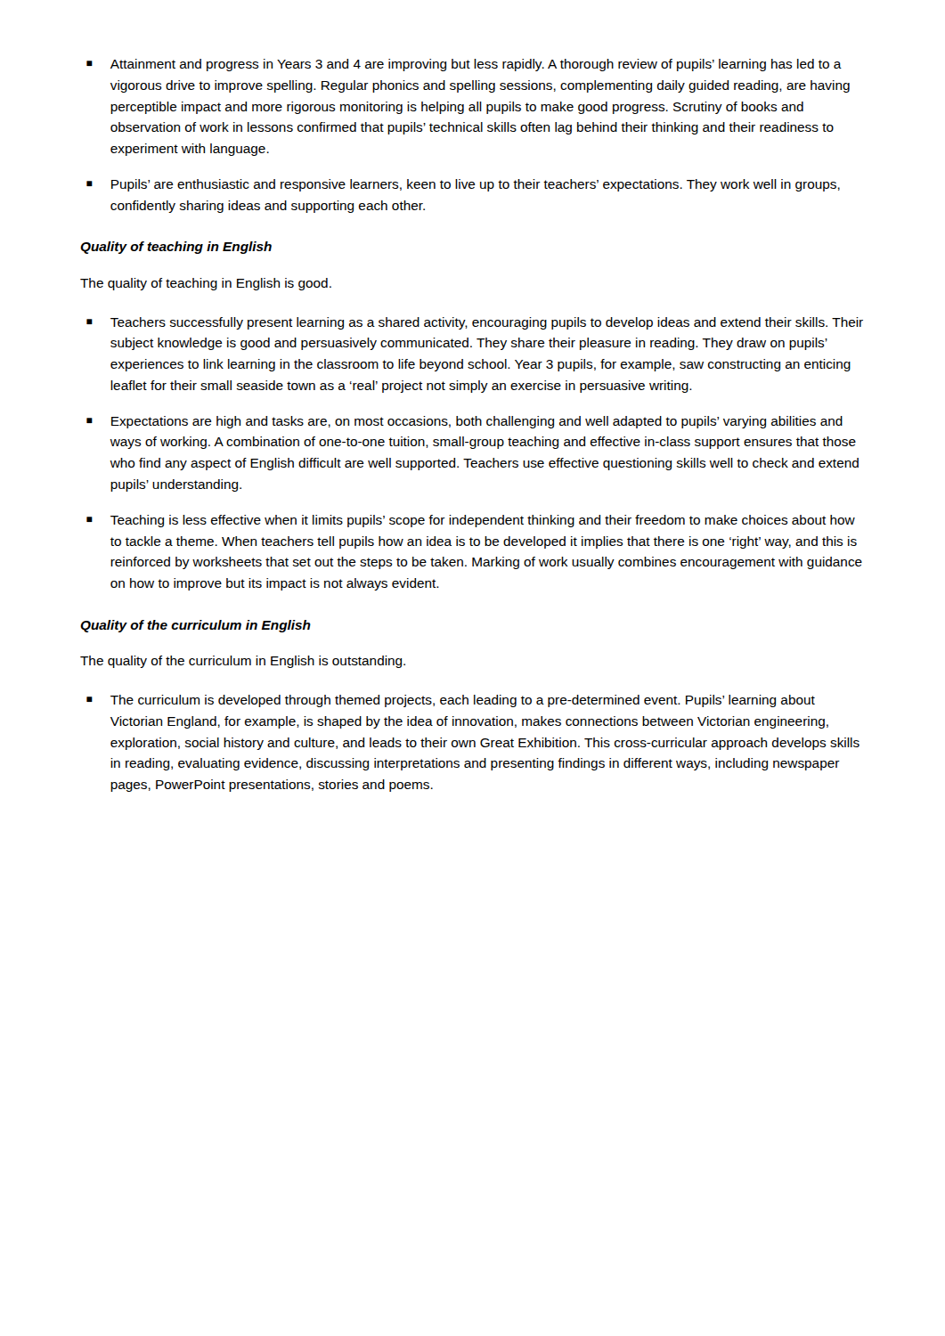Attainment and progress in Years 3 and 4 are improving but less rapidly. A thorough review of pupils’ learning has led to a vigorous drive to improve spelling. Regular phonics and spelling sessions, complementing daily guided reading, are having perceptible impact and more rigorous monitoring is helping all pupils to make good progress. Scrutiny of books and observation of work in lessons confirmed that pupils’ technical skills often lag behind their thinking and their readiness to experiment with language.
Pupils’ are enthusiastic and responsive learners, keen to live up to their teachers’ expectations. They work well in groups, confidently sharing ideas and supporting each other.
Quality of teaching in English
The quality of teaching in English is good.
Teachers successfully present learning as a shared activity, encouraging pupils to develop ideas and extend their skills. Their subject knowledge is good and persuasively communicated. They share their pleasure in reading. They draw on pupils’ experiences to link learning in the classroom to life beyond school. Year 3 pupils, for example, saw constructing an enticing leaflet for their small seaside town as a ‘real’ project not simply an exercise in persuasive writing.
Expectations are high and tasks are, on most occasions, both challenging and well adapted to pupils’ varying abilities and ways of working. A combination of one-to-one tuition, small-group teaching and effective in-class support ensures that those who find any aspect of English difficult are well supported. Teachers use effective questioning skills well to check and extend pupils’ understanding.
Teaching is less effective when it limits pupils’ scope for independent thinking and their freedom to make choices about how to tackle a theme. When teachers tell pupils how an idea is to be developed it implies that there is one ‘right’ way, and this is reinforced by worksheets that set out the steps to be taken. Marking of work usually combines encouragement with guidance on how to improve but its impact is not always evident.
Quality of the curriculum in English
The quality of the curriculum in English is outstanding.
The curriculum is developed through themed projects, each leading to a pre-determined event. Pupils’ learning about Victorian England, for example, is shaped by the idea of innovation, makes connections between Victorian engineering, exploration, social history and culture, and leads to their own Great Exhibition. This cross-curricular approach develops skills in reading, evaluating evidence, discussing interpretations and presenting findings in different ways, including newspaper pages, PowerPoint presentations, stories and poems.